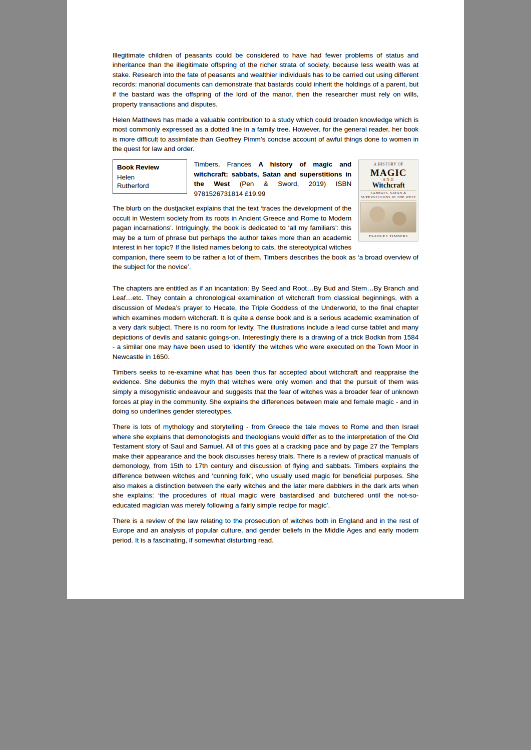Illegitimate children of peasants could be considered to have had fewer problems of status and inheritance than the illegitimate offspring of the richer strata of society, because less wealth was at stake. Research into the fate of peasants and wealthier individuals has to be carried out using different records: manorial documents can demonstrate that bastards could inherit the holdings of a parent, but if the bastard was the offspring of the lord of the manor, then the researcher must rely on wills, property transactions and disputes.
Helen Matthews has made a valuable contribution to a study which could broaden knowledge which is most commonly expressed as a dotted line in a family tree. However, for the general reader, her book is more difficult to assimilate than Geoffrey Pimm’s concise account of awful things done to women in the quest for law and order.
Book Review Helen
Rutherford
A HISTORY OF
MAGIC
AND
Witchcraft
SABBATS, SATAN & SUPERSTITIONS IN THE WEST
FRANCES TIMBERS
Timbers, Frances A history of magic and witchcraft: sabbats, Satan and superstitions in the West (Pen & Sword, 2019) ISBN 9781526731814 £19.99
The blurb on the dustjacket explains that the text ‘traces the development of the occult in Western society from its roots in Ancient Greece and Rome to Modern pagan incarnations’. Intriguingly, the book is dedicated to ‘all my familiars’: this may be a turn of phrase but perhaps the author takes more than an academic interest in her topic? If the listed names belong to cats, the stereotypical witches companion, there seem to be rather a lot of them. Timbers describes the book as ‘a broad overview of the subject for the novice’.
The chapters are entitled as if an incantation: By Seed and Root…By Bud and Stem…By Branch and Leaf…etc. They contain a chronological examination of witchcraft from classical beginnings, with a discussion of Medea’s prayer to Hecate, the Triple Goddess of the Underworld, to the final chapter which examines modern witchcraft. It is quite a dense book and is a serious academic examination of a very dark subject. There is no room for levity. The illustrations include a lead curse tablet and many depictions of devils and satanic goings-on. Interestingly there is a drawing of a trick Bodkin from 1584 - a similar one may have been used to ‘identify’ the witches who were executed on the Town Moor in Newcastle in 1650.
Timbers seeks to re-examine what has been thus far accepted about witchcraft and reappraise the evidence. She debunks the myth that witches were only women and that the pursuit of them was simply a misogynistic endeavour and suggests that the fear of witches was a broader fear of unknown forces at play in the community. She explains the differences between male and female magic - and in doing so underlines gender stereotypes.
There is lots of mythology and storytelling - from Greece the tale moves to Rome and then Israel where she explains that demonologists and theologians would differ as to the interpretation of the Old Testament story of Saul and Samuel. All of this goes at a cracking pace and by page 27 the Templars make their appearance and the book discusses heresy trials. There is a review of practical manuals of demonology, from 15th to 17th century and discussion of flying and sabbats. Timbers explains the difference between witches and ‘cunning folk’, who usually used magic for beneficial purposes. She also makes a distinction between the early witches and the later mere dabblers in the dark arts when she explains: ‘the procedures of ritual magic were bastardised and butchered until the not-so-educated magician was merely following a fairly simple recipe for magic’.
There is a review of the law relating to the prosecution of witches both in England and in the rest of Europe and an analysis of popular culture, and gender beliefs in the Middle Ages and early modern period. It is a fascinating, if somewhat disturbing read.